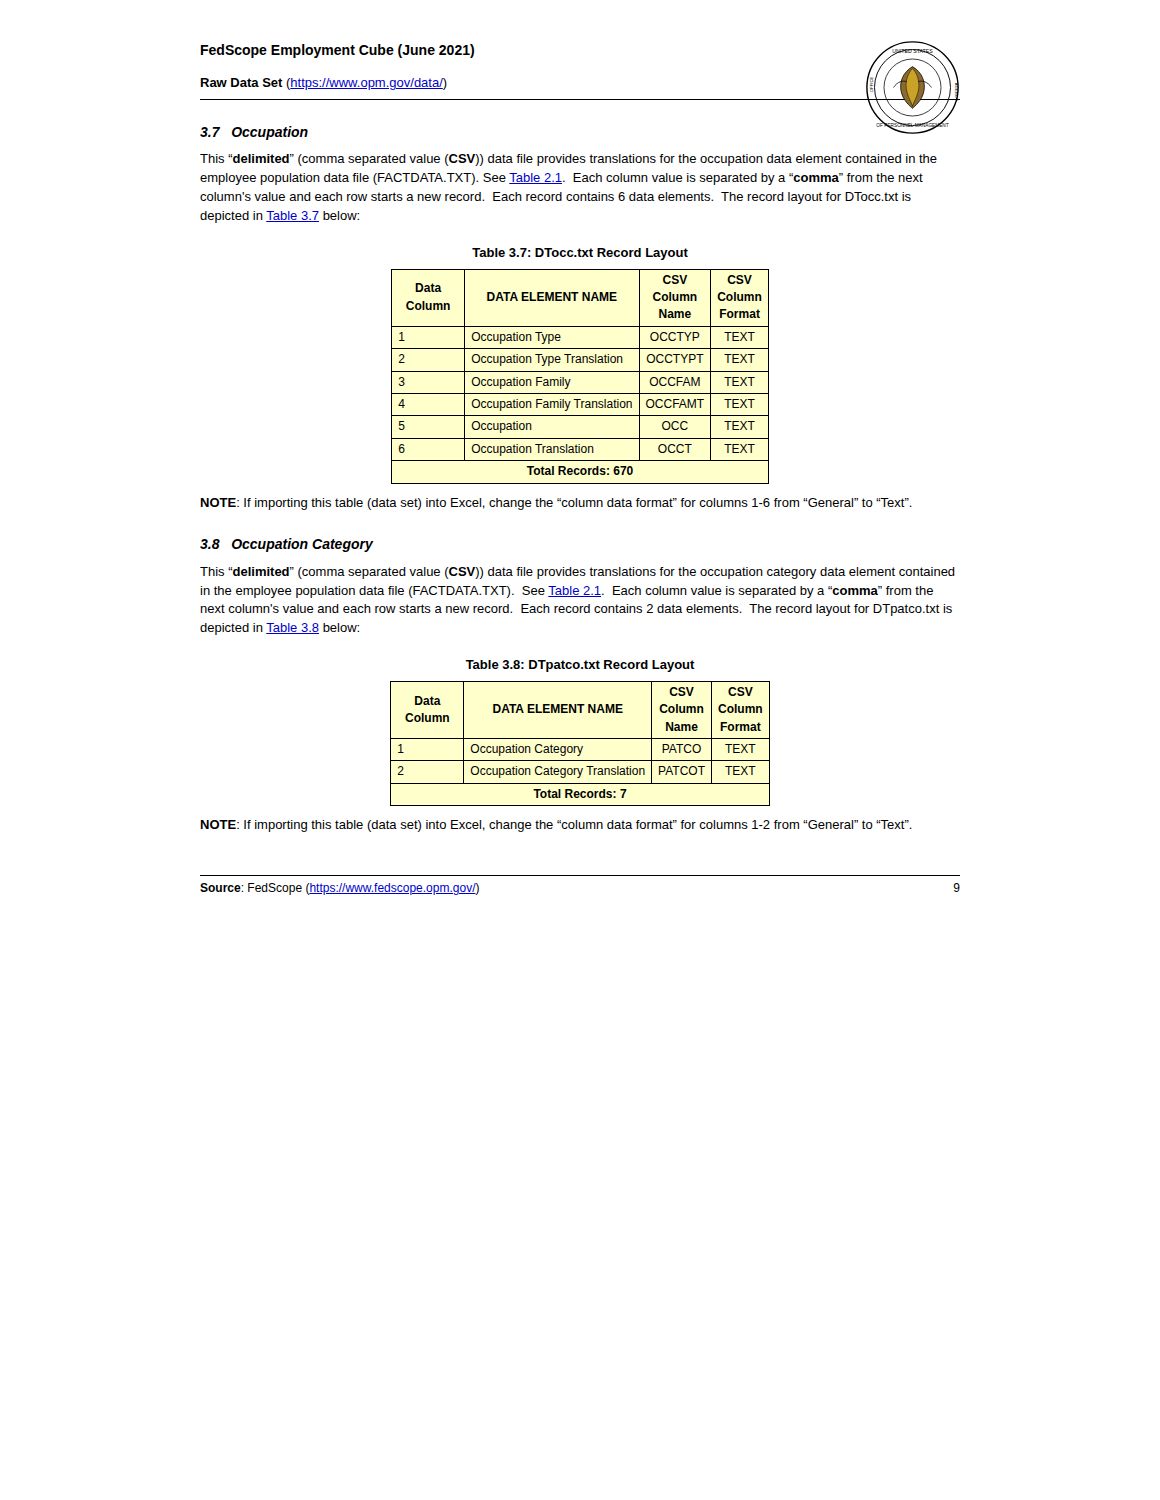UNITED STATES OF PERSONNEL MANAGEMENT OFFICE AGENCY
FedScope Employment Cube (June 2021)
Raw Data Set (https://www.opm.gov/data/)
3.7 Occupation
This “delimited” (comma separated value (CSV)) data file provides translations for the occupation data element contained in the employee population data file (FACTDATA.TXT). See Table 2.1. Each column value is separated by a “comma” from the next column's value and each row starts a new record. Each record contains 6 data elements. The record layout for DTocc.txt is depicted in Table 3.7 below:
Table 3.7: DTocc.txt Record Layout
| Data Column | DATA ELEMENT NAME | CSV Column Name | CSV Column Format |
| --- | --- | --- | --- |
| 1 | Occupation Type | OCCTYP | TEXT |
| 2 | Occupation Type Translation | OCCTYPT | TEXT |
| 3 | Occupation Family | OCCFAM | TEXT |
| 4 | Occupation Family Translation | OCCFAMT | TEXT |
| 5 | Occupation | OCC | TEXT |
| 6 | Occupation Translation | OCCT | TEXT |
| Total Records: 670 |
NOTE: If importing this table (data set) into Excel, change the “column data format” for columns 1-6 from “General” to “Text”.
3.8 Occupation Category
This “delimited” (comma separated value (CSV)) data file provides translations for the occupation category data element contained in the employee population data file (FACTDATA.TXT). See Table 2.1. Each column value is separated by a “comma” from the next column's value and each row starts a new record. Each record contains 2 data elements. The record layout for DTpatco.txt is depicted in Table 3.8 below:
Table 3.8: DTpatco.txt Record Layout
| Data Column | DATA ELEMENT NAME | CSV Column Name | CSV Column Format |
| --- | --- | --- | --- |
| 1 | Occupation Category | PATCO | TEXT |
| 2 | Occupation Category Translation | PATCOT | TEXT |
| Total Records: 7 |
NOTE: If importing this table (data set) into Excel, change the “column data format” for columns 1-2 from “General” to “Text”.
Source: FedScope (https://www.fedscope.opm.gov/)
9